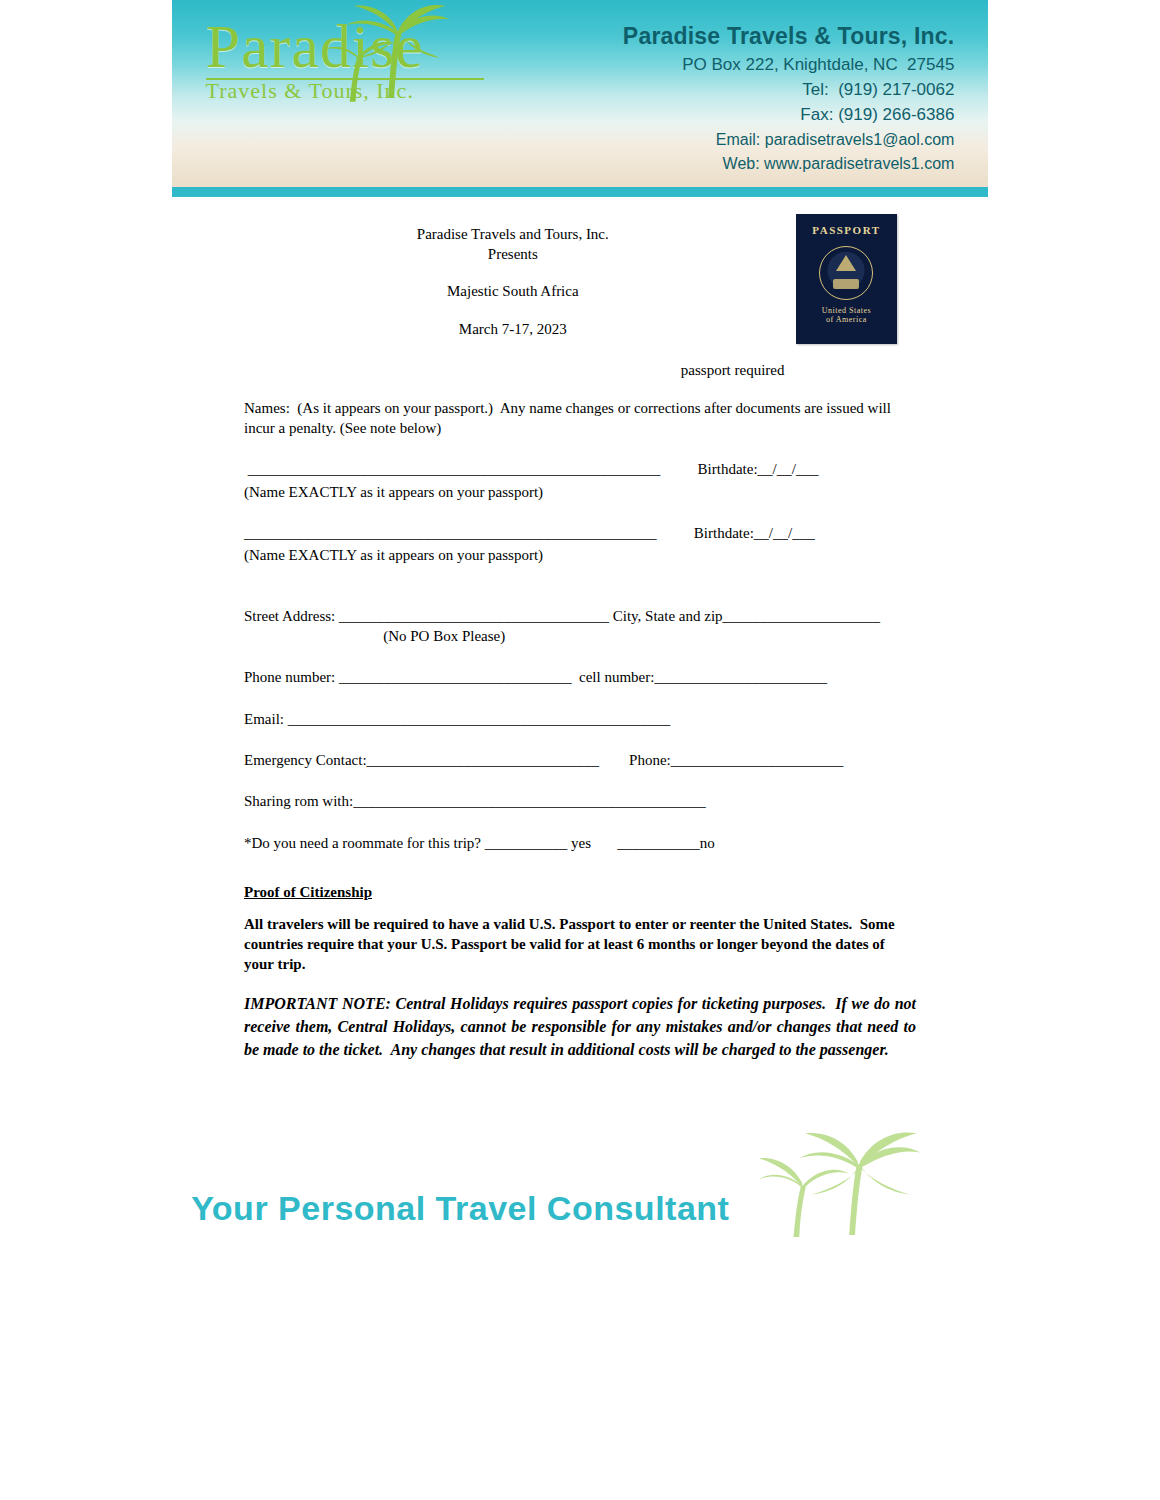Paradise
Travels & Tours, Inc.
Paradise Travels & Tours, Inc.
PO Box 222, Knightdale, NC 27545
Tel: (919) 217-0062
Fax: (919) 266-6386
Email: paradisetravels1@aol.com
Web: www.paradisetravels1.com
PASSPORT
United States
of America
Paradise Travels and Tours, Inc.
Presents
Majestic South Africa
March 7-17, 2023
passport required
Names: (As it appears on your passport.) Any name changes or corrections after documents are issued will incur a penalty. (See note below)
_______________________________________________________ Birthdate:__/__/___ (Name EXACTLY as it appears on your passport)
_______________________________________________________ Birthdate:__/__/___ (Name EXACTLY as it appears on your passport)
Street Address: ____________________________________ City, State and zip_____________________ (No PO Box Please)
Phone number: _______________________________ cell number:_______________________
Email: ___________________________________________________
Emergency Contact:_______________________________ Phone:_______________________
Sharing rom with:_______________________________________________
*Do you need a roommate for this trip? ___________ yes ___________no
Proof of Citizenship
All travelers will be required to have a valid U.S. Passport to enter or reenter the United States. Some countries require that your U.S. Passport be valid for at least 6 months or longer beyond the dates of your trip.
IMPORTANT NOTE: Central Holidays requires passport copies for ticketing purposes. If we do not receive them, Central Holidays, cannot be responsible for any mistakes and/or changes that need to be made to the ticket. Any changes that result in additional costs will be charged to the passenger.
Your Personal Travel Consultant